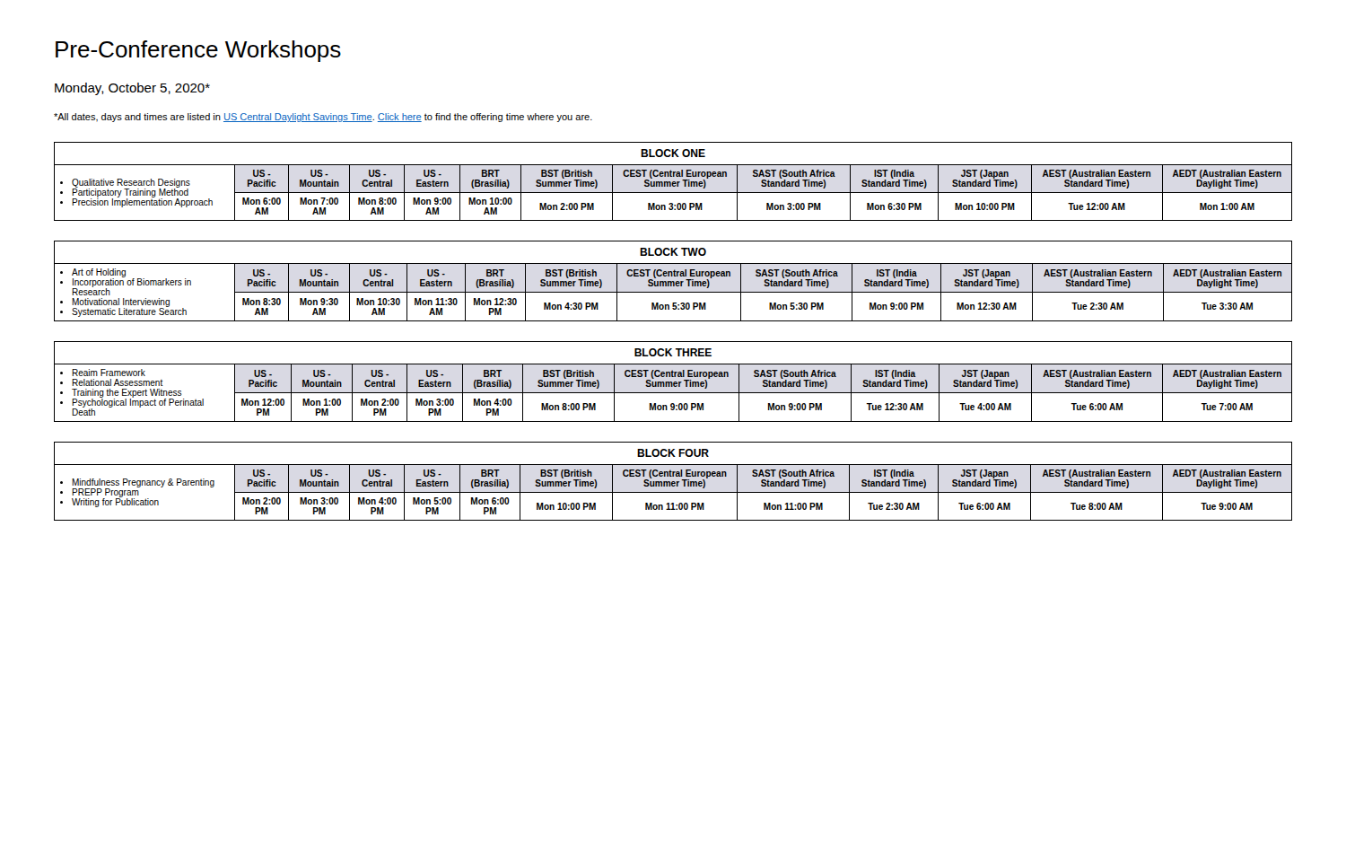Pre-Conference Workshops
Monday, October 5, 2020*
*All dates, days and times are listed in US Central Daylight Savings Time. Click here to find the offering time where you are.
| BLOCK ONE |
| Qualitative Research Designs Participatory Training Method Precision Implementation Approach | US - Pacific | US - Mountain | US - Central | US - Eastern | BRT (Brasília) | BST (British Summer Time) | CEST (Central European Summer Time) | SAST (South Africa Standard Time) | IST (India Standard Time) | JST (Japan Standard Time) | AEST (Australian Eastern Standard Time) | AEDT (Australian Eastern Daylight Time) |
| Mon 6:00 AM | Mon 7:00 AM | Mon 8:00 AM | Mon 9:00 AM | Mon 10:00 AM | Mon 2:00 PM | Mon 3:00 PM | Mon 3:00 PM | Mon 6:30 PM | Mon 10:00 PM | Tue 12:00 AM | Mon 1:00 AM |
| BLOCK TWO |
| Art of Holding Incorporation of Biomarkers in Research Motivational Interviewing Systematic Literature Search | US - Pacific | US - Mountain | US - Central | US - Eastern | BRT (Brasília) | BST (British Summer Time) | CEST (Central European Summer Time) | SAST (South Africa Standard Time) | IST (India Standard Time) | JST (Japan Standard Time) | AEST (Australian Eastern Standard Time) | AEDT (Australian Eastern Daylight Time) |
| Mon 8:30 AM | Mon 9:30 AM | Mon 10:30 AM | Mon 11:30 AM | Mon 12:30 PM | Mon 4:30 PM | Mon 5:30 PM | Mon 5:30 PM | Mon 9:00 PM | Mon 12:30 AM | Tue 2:30 AM | Tue 3:30 AM |
| BLOCK THREE |
| Reaim Framework Relational Assessment Training the Expert Witness Psychological Impact of Perinatal Death | US - Pacific | US - Mountain | US - Central | US - Eastern | BRT (Brasília) | BST (British Summer Time) | CEST (Central European Summer Time) | SAST (South Africa Standard Time) | IST (India Standard Time) | JST (Japan Standard Time) | AEST (Australian Eastern Standard Time) | AEDT (Australian Eastern Daylight Time) |
| Mon 12:00 PM | Mon 1:00 PM | Mon 2:00 PM | Mon 3:00 PM | Mon 4:00 PM | Mon 8:00 PM | Mon 9:00 PM | Mon 9:00 PM | Tue 12:30 AM | Tue 4:00 AM | Tue 6:00 AM | Tue 7:00 AM |
| BLOCK FOUR |
| Mindfulness Pregnancy & Parenting PREPP Program Writing for Publication | US - Pacific | US - Mountain | US - Central | US - Eastern | BRT (Brasília) | BST (British Summer Time) | CEST (Central European Summer Time) | SAST (South Africa Standard Time) | IST (India Standard Time) | JST (Japan Standard Time) | AEST (Australian Eastern Standard Time) | AEDT (Australian Eastern Daylight Time) |
| Mon 2:00 PM | Mon 3:00 PM | Mon 4:00 PM | Mon 5:00 PM | Mon 6:00 PM | Mon 10:00 PM | Mon 11:00 PM | Mon 11:00 PM | Tue 2:30 AM | Tue 6:00 AM | Tue 8:00 AM | Tue 9:00 AM |